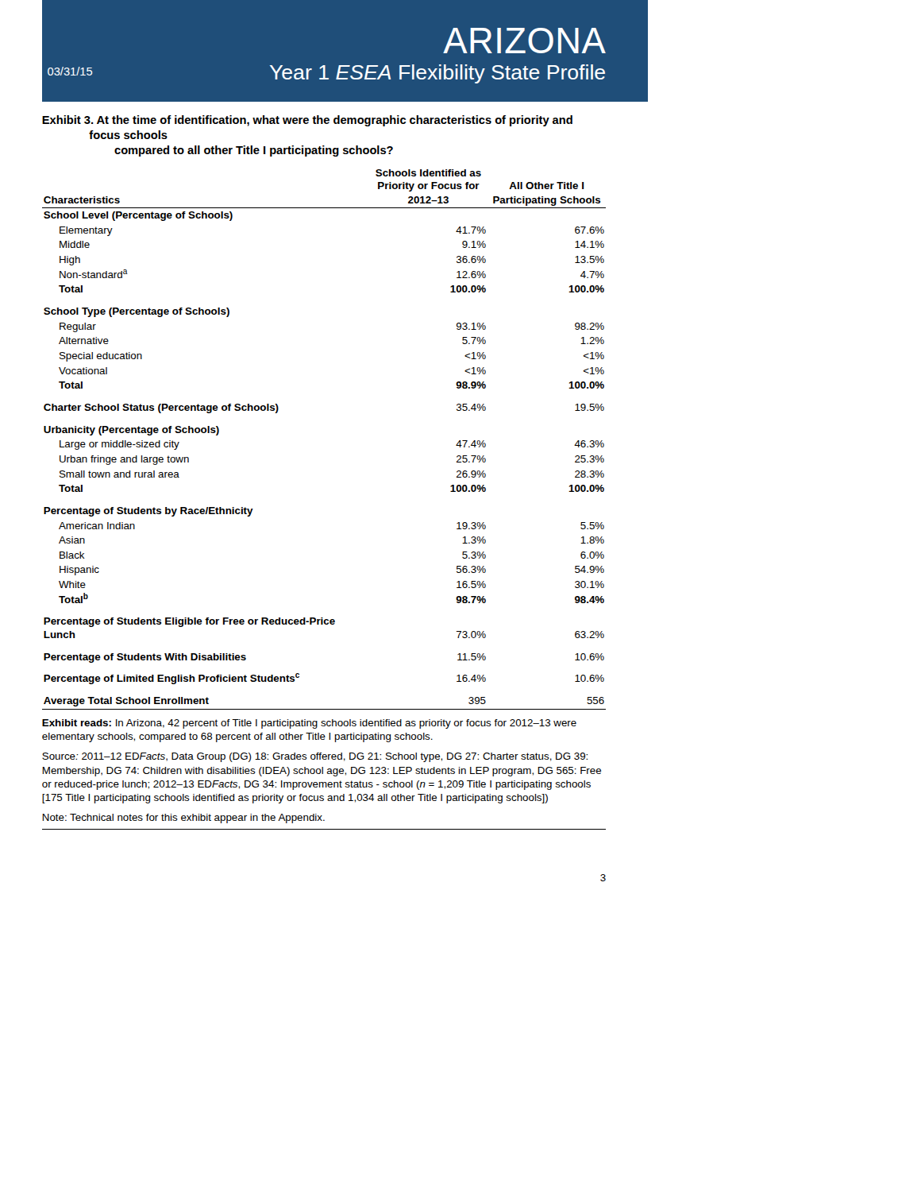ARIZONA
Year 1 ESEA Flexibility State Profile
03/31/15
Exhibit 3. At the time of identification, what were the demographic characteristics of priority and focus schools compared to all other Title I participating schools?
| | Schools Identified as Priority or Focus for | All Other Title I |
| --- | --- | --- |
| Characteristics | 2012–13 | Participating Schools |
| School Level (Percentage of Schools) | | |
| Elementary | 41.7% | 67.6% |
| Middle | 9.1% | 14.1% |
| High | 36.6% | 13.5% |
| Non-standard a | 12.6% | 4.7% |
| Total | 100.0% | 100.0% |
| School Type (Percentage of Schools) | | |
| Regular | 93.1% | 98.2% |
| Alternative | 5.7% | 1.2% |
| Special education | <1% | <1% |
| Vocational | <1% | <1% |
| Total | 98.9% | 100.0% |
| Charter School Status (Percentage of Schools) | 35.4% | 19.5% |
| Urbanicity (Percentage of Schools) | | |
| Large or middle-sized city | 47.4% | 46.3% |
| Urban fringe and large town | 25.7% | 25.3% |
| Small town and rural area | 26.9% | 28.3% |
| Total | 100.0% | 100.0% |
| Percentage of Students by Race/Ethnicity | | |
| American Indian | 19.3% | 5.5% |
| Asian | 1.3% | 1.8% |
| Black | 5.3% | 6.0% |
| Hispanic | 56.3% | 54.9% |
| White | 16.5% | 30.1% |
| Total b | 98.7% | 98.4% |
| Percentage of Students Eligible for Free or Reduced-Price Lunch | 73.0% | 63.2% |
| Percentage of Students With Disabilities | 11.5% | 10.6% |
| Percentage of Limited English Proficient Students c | 16.4% | 10.6% |
| Average Total School Enrollment | 395 | 556 |
Exhibit reads: In Arizona, 42 percent of Title I participating schools identified as priority or focus for 2012–13 were elementary schools, compared to 68 percent of all other Title I participating schools.
Source: 2011–12 EDFacts, Data Group (DG) 18: Grades offered, DG 21: School type, DG 27: Charter status, DG 39: Membership, DG 74: Children with disabilities (IDEA) school age, DG 123: LEP students in LEP program, DG 565: Free or reduced-price lunch; 2012–13 EDFacts, DG 34: Improvement status - school (n = 1,209 Title I participating schools [175 Title I participating schools identified as priority or focus and 1,034 all other Title I participating schools])
Note: Technical notes for this exhibit appear in the Appendix.
3